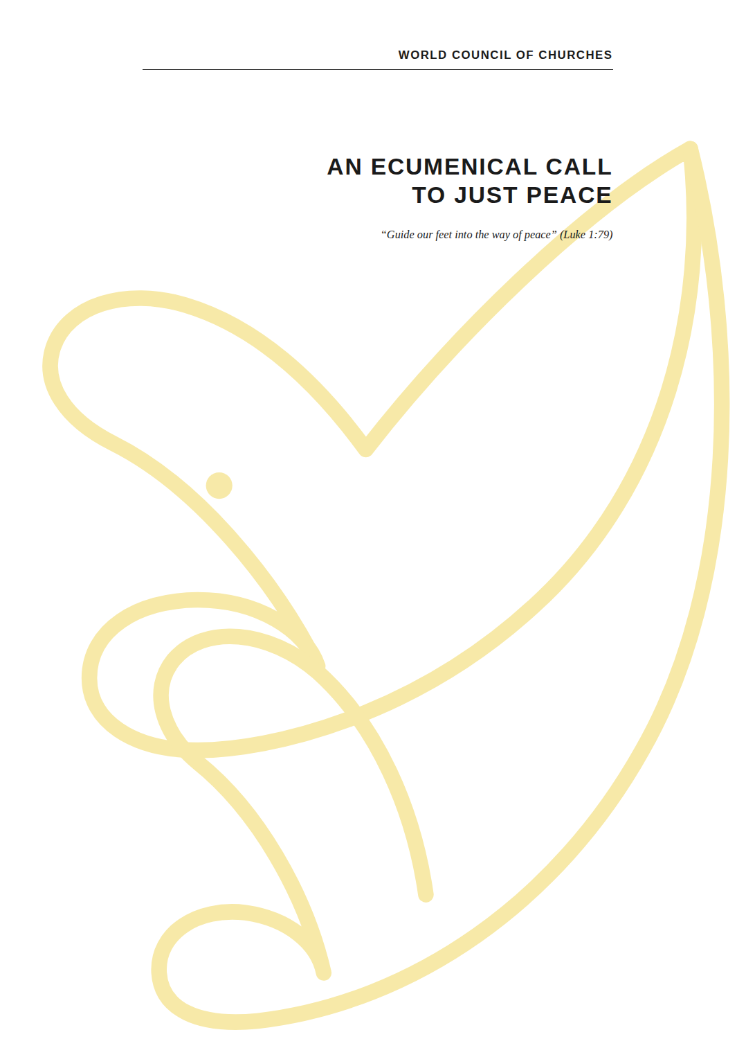World Council of Churches
An Ecumenical Call to Just Peace
“Guide our feet into the way of peace” (Luke 1:79)